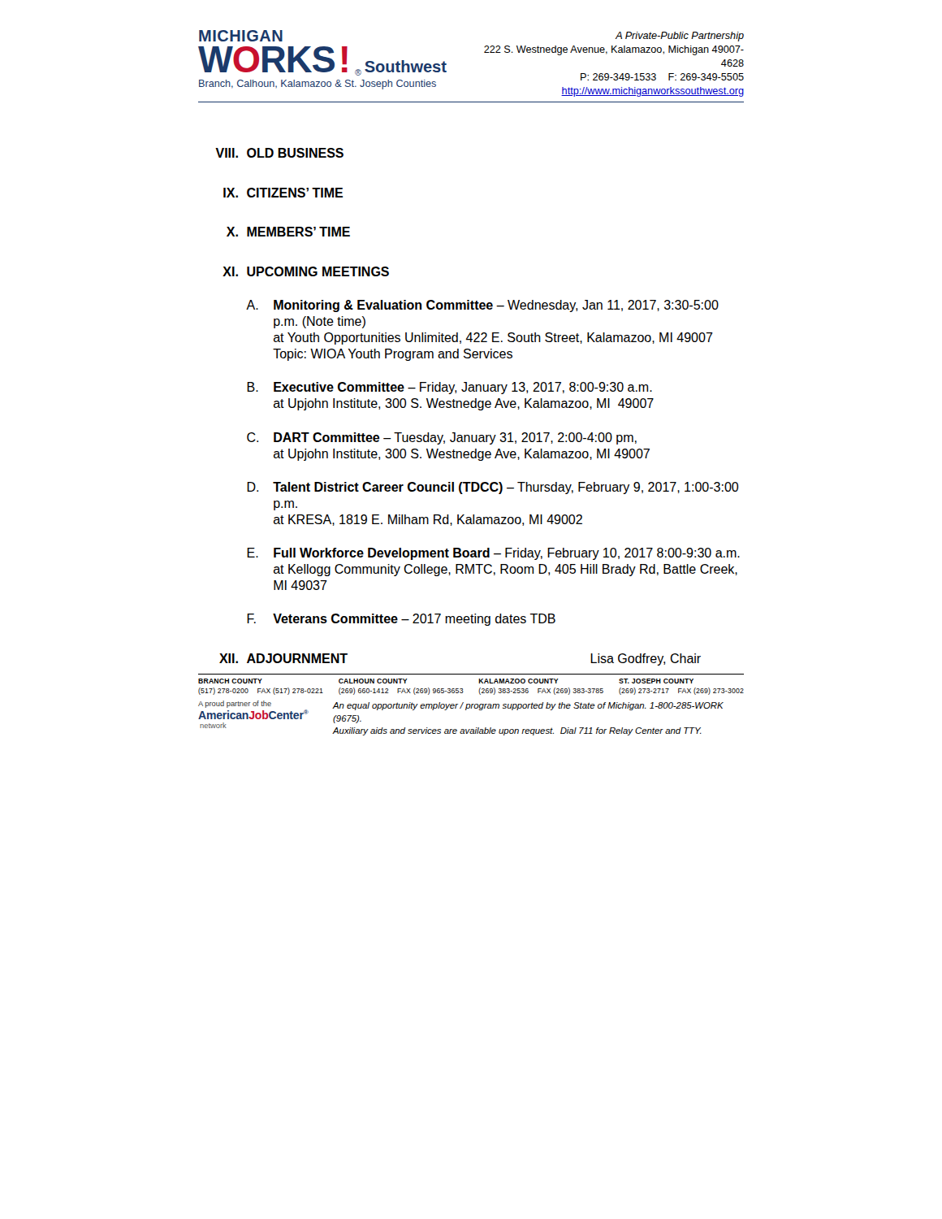MICHIGAN
WORKS!® Southwest
Branch, Calhoun, Kalamazoo & St. Joseph Counties
A Private-Public Partnership
222 S. Westnedge Avenue, Kalamazoo, Michigan 49007-4628
P: 269-349-1533 F: 269-349-5505
http://www.michiganworkssouthwest.org
VIII. Old Business
IX. Citizens’ Time
X. Members’ Time
XI. Upcoming Meetings
A. Monitoring & Evaluation Committee – Wednesday, Jan 11, 2017, 3:30-5:00 p.m. (Note time) at Youth Opportunities Unlimited, 422 E. South Street, Kalamazoo, MI 49007 Topic: WIOA Youth Program and Services
B. Executive Committee – Friday, January 13, 2017, 8:00-9:30 a.m. at Upjohn Institute, 300 S. Westnedge Ave, Kalamazoo, MI 49007
C. DART Committee – Tuesday, January 31, 2017, 2:00-4:00 pm, at Upjohn Institute, 300 S. Westnedge Ave, Kalamazoo, MI 49007
D. Talent District Career Council (TDCC) – Thursday, February 9, 2017, 1:00-3:00 p.m. at KRESA, 1819 E. Milham Rd, Kalamazoo, MI 49002
E. Full Workforce Development Board – Friday, February 10, 2017 8:00-9:30 a.m. at Kellogg Community College, RMTC, Room D, 405 Hill Brady Rd, Battle Creek, MI 49037
F. Veterans Committee – 2017 meeting dates TDB
XII. Adjournment Lisa Godfrey, Chair
BRANCH COUNTY
(517) 278-0200 FAX (517) 278-0221
CALHOUN COUNTY
(269) 660-1412 FAX (269) 965-3653
KALAMAZOO COUNTY
(269) 383-2536 FAX (269) 383-3785
ST. JOSEPH COUNTY
(269) 273-2717 FAX (269) 273-3002
A proud partner of the
AmericanJob Center®
network
An equal opportunity employer / program supported by the State of Michigan. 1-800-285-WORK (9675).
Auxiliary aids and services are available upon request. Dial 711 for Relay Center and TTY.